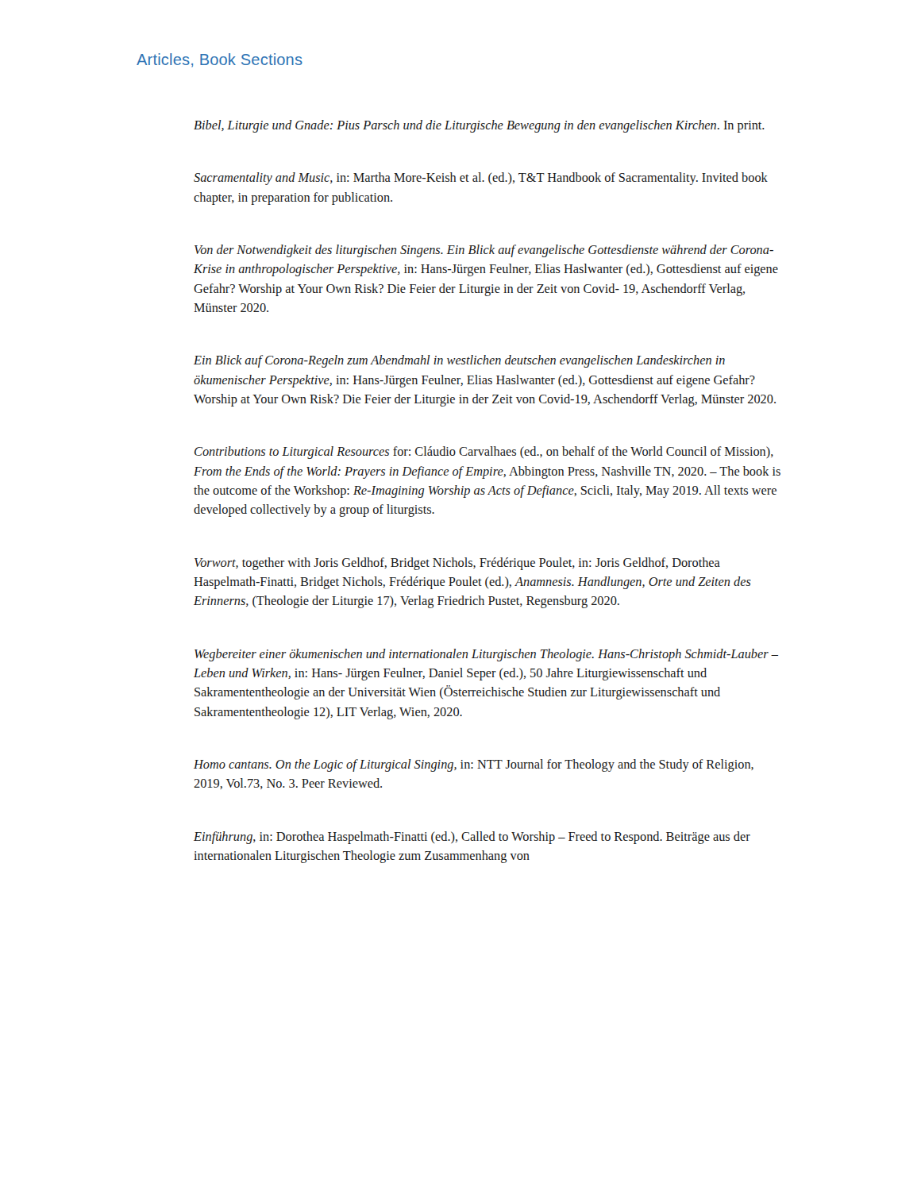Articles, Book Sections
Bibel, Liturgie und Gnade: Pius Parsch und die Liturgische Bewegung in den evangelischen Kirchen. In print.
Sacramentality and Music, in: Martha More-Keish et al. (ed.), T&T Handbook of Sacramentality. Invited book chapter, in preparation for publication.
Von der Notwendigkeit des liturgischen Singens. Ein Blick auf evangelische Gottesdienste während der Corona-Krise in anthropologischer Perspektive, in: Hans-Jürgen Feulner, Elias Haslwanter (ed.), Gottesdienst auf eigene Gefahr? Worship at Your Own Risk? Die Feier der Liturgie in der Zeit von Covid- 19, Aschendorff Verlag, Münster 2020.
Ein Blick auf Corona-Regeln zum Abendmahl in westlichen deutschen evangelischen Landeskirchen in ökumenischer Perspektive, in: Hans-Jürgen Feulner, Elias Haslwanter (ed.), Gottesdienst auf eigene Gefahr? Worship at Your Own Risk? Die Feier der Liturgie in der Zeit von Covid-19, Aschendorff Verlag, Münster 2020.
Contributions to Liturgical Resources for: Cláudio Carvalhaes (ed., on behalf of the World Council of Mission), From the Ends of the World: Prayers in Defiance of Empire, Abbington Press, Nashville TN, 2020. – The book is the outcome of the Workshop: Re-Imagining Worship as Acts of Defiance, Scicli, Italy, May 2019. All texts were developed collectively by a group of liturgists.
Vorwort, together with Joris Geldhof, Bridget Nichols, Frédérique Poulet, in: Joris Geldhof, Dorothea Haspelmath-Finatti, Bridget Nichols, Frédérique Poulet (ed.), Anamnesis. Handlungen, Orte und Zeiten des Erinnerns, (Theologie der Liturgie 17), Verlag Friedrich Pustet, Regensburg 2020.
Wegbereiter einer ökumenischen und internationalen Liturgischen Theologie. Hans-Christoph Schmidt-Lauber – Leben und Wirken, in: Hans- Jürgen Feulner, Daniel Seper (ed.), 50 Jahre Liturgiewissenschaft und Sakramententheologie an der Universität Wien (Österreichische Studien zur Liturgiewissenschaft und Sakramententheologie 12), LIT Verlag, Wien, 2020.
Homo cantans. On the Logic of Liturgical Singing, in: NTT Journal for Theology and the Study of Religion, 2019, Vol.73, No. 3. Peer Reviewed.
Einführung, in: Dorothea Haspelmath-Finatti (ed.), Called to Worship – Freed to Respond. Beiträge aus der internationalen Liturgischen Theologie zum Zusammenhang von